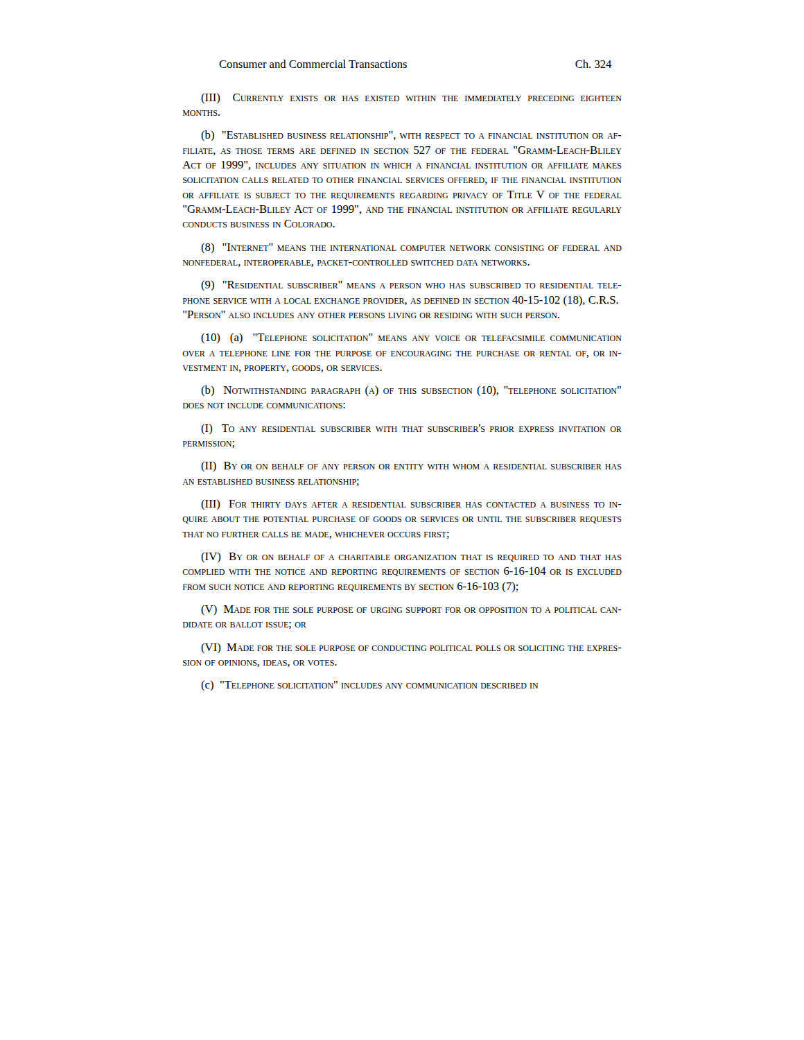Consumer and Commercial Transactions Ch. 324
(III) Currently exists or has existed within the immediately preceding eighteen months.
(b) "Established business relationship", with respect to a financial institution or affiliate, as those terms are defined in section 527 of the federal "Gramm-Leach-Bliley Act of 1999", includes any situation in which a financial institution or affiliate makes solicitation calls related to other financial services offered, if the financial institution or affiliate is subject to the requirements regarding privacy of Title V of the federal "Gramm-Leach-Bliley Act of 1999", and the financial institution or affiliate regularly conducts business in Colorado.
(8) "Internet" means the international computer network consisting of federal and nonfederal, interoperable, packet-controlled switched data networks.
(9) "Residential subscriber" means a person who has subscribed to residential telephone service with a local exchange provider, as defined in section 40-15-102 (18), C.R.S. "Person" also includes any other persons living or residing with such person.
(10) (a) "Telephone solicitation" means any voice or telefacsimile communication over a telephone line for the purpose of encouraging the purchase or rental of, or investment in, property, goods, or services.
(b) Notwithstanding paragraph (a) of this subsection (10), "telephone solicitation" does not include communications:
(I) To any residential subscriber with that subscriber's prior express invitation or permission;
(II) By or on behalf of any person or entity with whom a residential subscriber has an established business relationship;
(III) For thirty days after a residential subscriber has contacted a business to inquire about the potential purchase of goods or services or until the subscriber requests that no further calls be made, whichever occurs first;
(IV) By or on behalf of a charitable organization that is required to and that has complied with the notice and reporting requirements of section 6-16-104 or is excluded from such notice and reporting requirements by section 6-16-103 (7);
(V) Made for the sole purpose of urging support for or opposition to a political candidate or ballot issue; or
(VI) Made for the sole purpose of conducting political polls or soliciting the expression of opinions, ideas, or votes.
(c) "Telephone solicitation" includes any communication described in